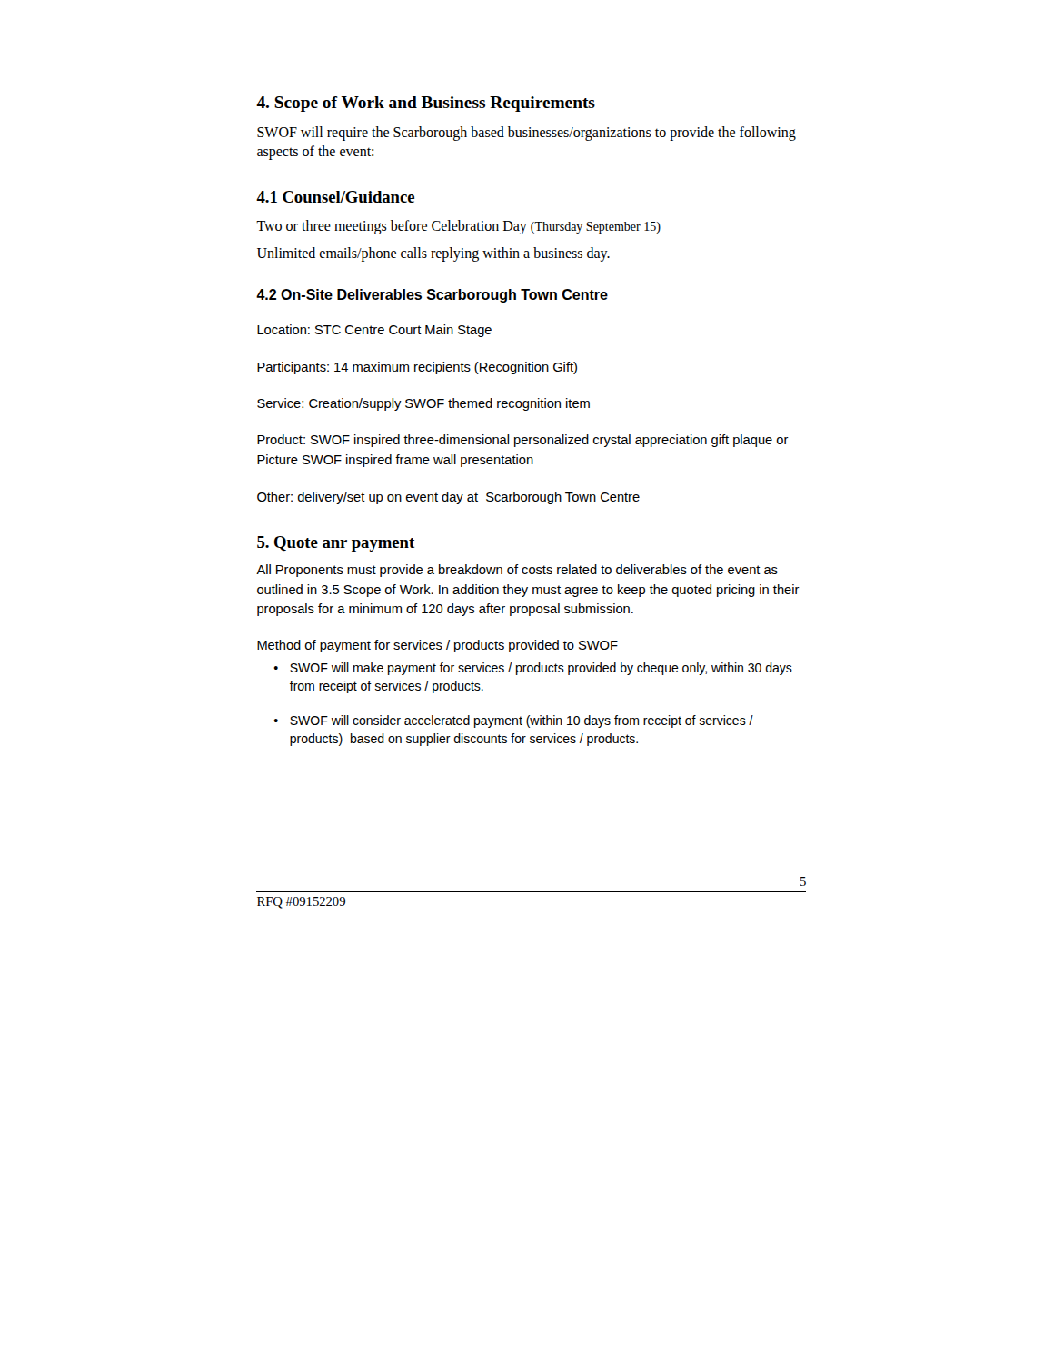4. Scope of Work and Business Requirements
SWOF will require the Scarborough based businesses/organizations to provide the following aspects of the event:
4.1 Counsel/Guidance
Two or three meetings before Celebration Day (Thursday September 15)
Unlimited emails/phone calls replying within a business day.
4.2 On-Site Deliverables Scarborough Town Centre
Location: STC Centre Court Main Stage
Participants: 14 maximum recipients (Recognition Gift)
Service: Creation/supply SWOF themed recognition item
Product: SWOF inspired three-dimensional personalized crystal appreciation gift plaque or Picture SWOF inspired frame wall presentation
Other: delivery/set up on event day at Scarborough Town Centre
5. Quote anr payment
All Proponents must provide a breakdown of costs related to deliverables of the event as outlined in 3.5 Scope of Work. In addition they must agree to keep the quoted pricing in their proposals for a minimum of 120 days after proposal submission.
Method of payment for services / products provided to SWOF
SWOF will make payment for services / products provided by cheque only, within 30 days from receipt of services / products.
SWOF will consider accelerated payment (within 10 days from receipt of services / products) based on supplier discounts for services / products.
5
RFQ #09152209